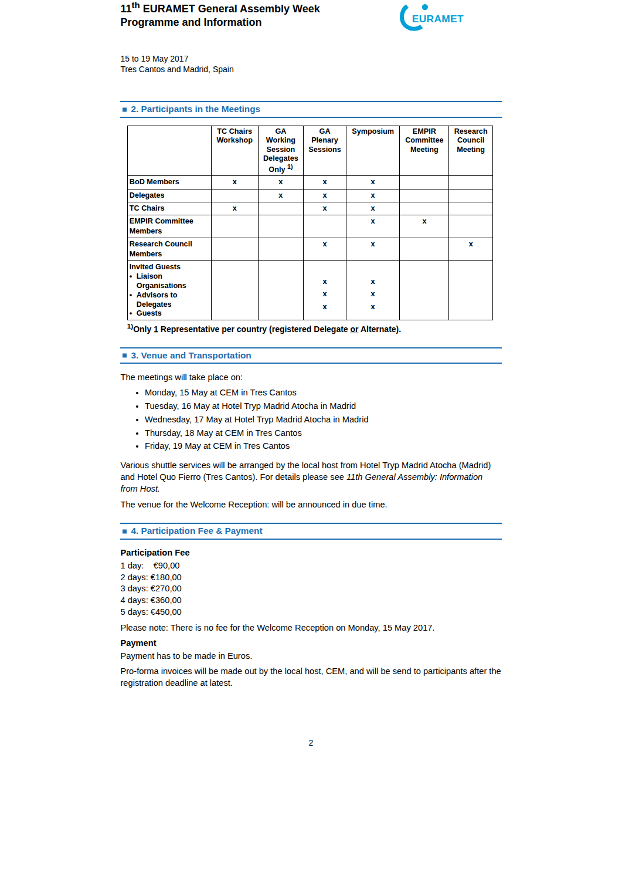11th EURAMET General Assembly Week
Programme and Information
15 to 19 May 2017
Tres Cantos and Madrid, Spain
EURAMET
2. Participants in the Meetings
| | TC Chairs Workshop | GA Working Session Delegates Only 1) | GA Plenary Sessions | Symposium | EMPIR Committee Meeting | Research Council Meeting |
| --- | --- | --- | --- | --- | --- | --- |
| BoD Members | x | x | x | x | | |
| Delegates | | x | x | x | | |
| TC Chairs | x | | x | x | | |
| EMPIR Committee Members | | | | x | x | |
| Research Council Members | | | x | x | | x |
| Invited Guests Liaison Organisations Advisors to Delegates Guests | | | x x x | x x x | | |
1)Only 1 Representative per country (registered Delegate or Alternate).
3. Venue and Transportation
The meetings will take place on:
Monday, 15 May at CEM in Tres Cantos
Tuesday, 16 May at Hotel Tryp Madrid Atocha in Madrid
Wednesday, 17 May at Hotel Tryp Madrid Atocha in Madrid
Thursday, 18 May at CEM in Tres Cantos
Friday, 19 May at CEM in Tres Cantos
Various shuttle services will be arranged by the local host from Hotel Tryp Madrid Atocha (Madrid) and Hotel Quo Fierro (Tres Cantos). For details please see 11th General Assembly: Information from Host.
The venue for the Welcome Reception: will be announced in due time.
4. Participation Fee & Payment
Participation Fee
1 day: €90,00
2 days: €180,00
3 days: €270,00
4 days: €360,00
5 days: €450,00
Please note: There is no fee for the Welcome Reception on Monday, 15 May 2017.
Payment
Payment has to be made in Euros.
Pro-forma invoices will be made out by the local host, CEM, and will be send to participants after the registration deadline at latest.
2